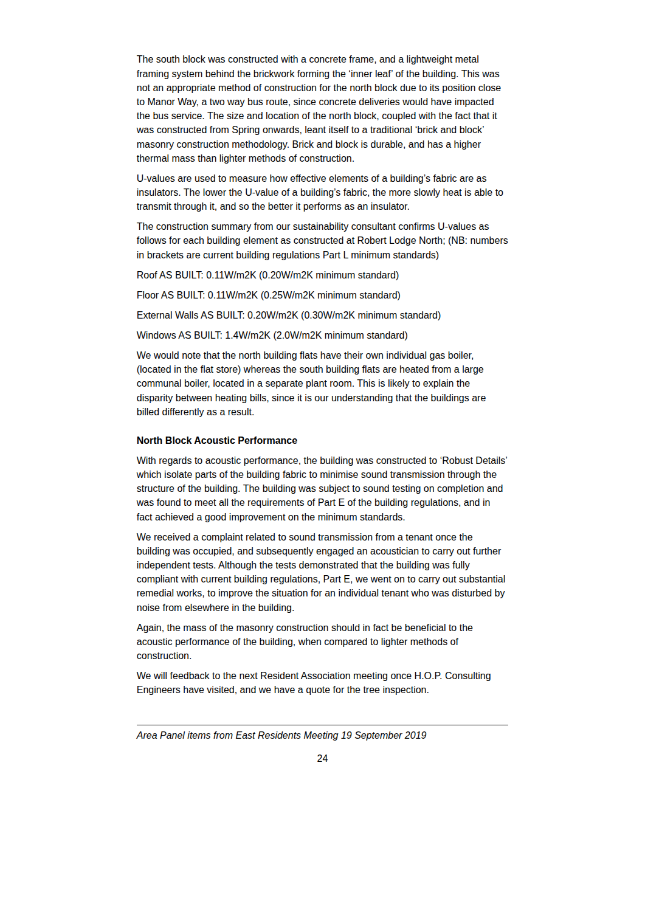The south block was constructed with a concrete frame, and a lightweight metal framing system behind the brickwork forming the ‘inner leaf’ of the building. This was not an appropriate method of construction for the north block due to its position close to Manor Way, a two way bus route, since concrete deliveries would have impacted the bus service. The size and location of the north block, coupled with the fact that it was constructed from Spring onwards, leant itself to a traditional ‘brick and block’ masonry construction methodology. Brick and block is durable, and has a higher thermal mass than lighter methods of construction.
U-values are used to measure how effective elements of a building’s fabric are as insulators. The lower the U-value of a building’s fabric, the more slowly heat is able to transmit through it, and so the better it performs as an insulator.
The construction summary from our sustainability consultant confirms U-values as follows for each building element as constructed at Robert Lodge North; (NB: numbers in brackets are current building regulations Part L minimum standards)
Roof AS BUILT: 0.11W/m2K (0.20W/m2K minimum standard)
Floor AS BUILT: 0.11W/m2K (0.25W/m2K minimum standard)
External Walls AS BUILT: 0.20W/m2K (0.30W/m2K minimum standard)
Windows AS BUILT: 1.4W/m2K (2.0W/m2K minimum standard)
We would note that the north building flats have their own individual gas boiler, (located in the flat store) whereas the south building flats are heated from a large communal boiler, located in a separate plant room. This is likely to explain the disparity between heating bills, since it is our understanding that the buildings are billed differently as a result.
North Block Acoustic Performance
With regards to acoustic performance, the building was constructed to ‘Robust Details’ which isolate parts of the building fabric to minimise sound transmission through the structure of the building. The building was subject to sound testing on completion and was found to meet all the requirements of Part E of the building regulations, and in fact achieved a good improvement on the minimum standards.
We received a complaint related to sound transmission from a tenant once the building was occupied, and subsequently engaged an acoustician to carry out further independent tests. Although the tests demonstrated that the building was fully compliant with current building regulations, Part E, we went on to carry out substantial remedial works, to improve the situation for an individual tenant who was disturbed by noise from elsewhere in the building.
Again, the mass of the masonry construction should in fact be beneficial to the acoustic performance of the building, when compared to lighter methods of construction.
We will feedback to the next Resident Association meeting once H.O.P. Consulting Engineers have visited, and we have a quote for the tree inspection.
Area Panel items from East Residents Meeting 19 September 2019
24